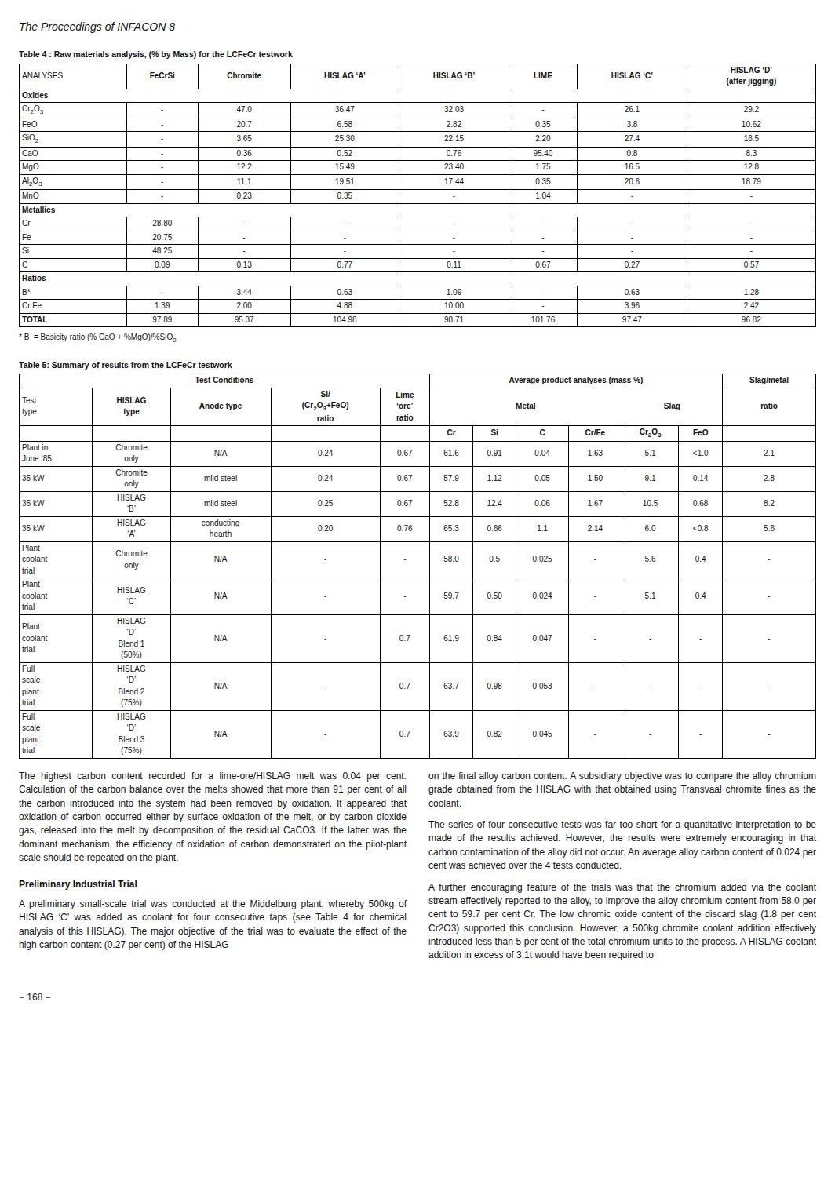The Proceedings of INFACON 8
Table 4 : Raw materials analysis, (% by Mass) for the LCFeCr testwork
| ANALYSES | FeCrSi | Chromite | HISLAG ‘A’ | HISLAG ‘B’ | LIME | HISLAG ‘C’ | HISLAG ‘D’ (after jigging) |
| --- | --- | --- | --- | --- | --- | --- | --- |
| Oxides |
| Cr 2 O 3 | - | 47.0 | 36.47 | 32.03 | - | 26.1 | 29.2 |
| FeO | - | 20.7 | 6.58 | 2.82 | 0.35 | 3.8 | 10.62 |
| SiO 2 | - | 3.65 | 25.30 | 22.15 | 2.20 | 27.4 | 16.5 |
| CaO | - | 0.36 | 0.52 | 0.76 | 95.40 | 0.8 | 8.3 |
| MgO | - | 12.2 | 15.49 | 23.40 | 1.75 | 16.5 | 12.8 |
| Al 2 O 3 | - | 11.1 | 19.51 | 17.44 | 0.35 | 20.6 | 18.79 |
| MnO | - | 0.23 | 0.35 | - | 1.04 | - | - |
| Metallics |
| Cr | 28.80 | - | - | - | - | - | - |
| Fe | 20.75 | - | - | - | - | - | - |
| Si | 48.25 | - | - | - | - | - | - |
| C | 0.09 | 0.13 | 0.77 | 0.11 | 0.67 | 0.27 | 0.57 |
| Ratios |
| B* | - | 3.44 | 0.63 | 1.09 | - | 0.63 | 1.28 |
| Cr:Fe | 1.39 | 2.00 | 4.88 | 10.00 | - | 3.96 | 2.42 |
| TOTAL | 97.89 | 95.37 | 104.98 | 98.71 | 101.76 | 97.47 | 96.82 |
* B = Basicity ratio (% CaO + %MgO)/%SiO2
Table 5: Summary of results from the LCFeCr testwork
| Test Conditions | Average product analyses (mass %) | Slag/metal |
| --- | --- | --- |
| Test type | HISLAG type | Anode type | Si/ (Cr 2 O 3 +FeO) ratio | Lime ‘ore’ ratio | Metal | Slag | ratio |
| | | | | | Cr | Si | C | Cr/Fe | Cr 2 O 3 | FeO | |
| Plant in June ‘85 | Chromite only | N/A | 0.24 | 0.67 | 61.6 | 0.91 | 0.04 | 1.63 | 5.1 | <1.0 | 2.1 |
| 35 kW | Chromite only | mild steel | 0.24 | 0.67 | 57.9 | 1.12 | 0.05 | 1.50 | 9.1 | 0.14 | 2.8 |
| 35 kW | HISLAG ‘B’ | mild steel | 0.25 | 0.67 | 52.8 | 12.4 | 0.06 | 1.67 | 10.5 | 0.68 | 8.2 |
| 35 kW | HISLAG ‘A’ | conducting hearth | 0.20 | 0.76 | 65.3 | 0.66 | 1.1 | 2.14 | 6.0 | <0.8 | 5.6 |
| Plant coolant trial | Chromite only | N/A | - | - | 58.0 | 0.5 | 0.025 | - | 5.6 | 0.4 | - |
| Plant coolant trial | HISLAG ‘C’ | N/A | - | - | 59.7 | 0.50 | 0.024 | - | 5.1 | 0.4 | - |
| Plant coolant trial | HISLAG ‘D’ Blend 1 (50%) | N/A | - | 0.7 | 61.9 | 0.84 | 0.047 | - | - | - | - |
| Full scale plant trial | HISLAG ‘D’ Blend 2 (75%) | N/A | - | 0.7 | 63.7 | 0.98 | 0.053 | - | - | - | - |
| Full scale plant trial | HISLAG ‘D’ Blend 3 (75%) | N/A | - | 0.7 | 63.9 | 0.82 | 0.045 | - | - | - | - |
The highest carbon content recorded for a lime-ore/HISLAG melt was 0.04 per cent. Calculation of the carbon balance over the melts showed that more than 91 per cent of all the carbon introduced into the system had been removed by oxidation. It appeared that oxidation of carbon occurred either by surface oxidation of the melt, or by carbon dioxide gas, released into the melt by decomposition of the residual CaCO3. If the latter was the dominant mechanism, the efficiency of oxidation of carbon demonstrated on the pilot-plant scale should be repeated on the plant.
Preliminary Industrial Trial
A preliminary small-scale trial was conducted at the Middelburg plant, whereby 500kg of HISLAG ‘C’ was added as coolant for four consecutive taps (see Table 4 for chemical analysis of this HISLAG). The major objective of the trial was to evaluate the effect of the high carbon content (0.27 per cent) of the HISLAG
on the final alloy carbon content. A subsidiary objective was to compare the alloy chromium grade obtained from the HISLAG with that obtained using Transvaal chromite fines as the coolant.
The series of four consecutive tests was far too short for a quantitative interpretation to be made of the results achieved. However, the results were extremely encouraging in that carbon contamination of the alloy did not occur. An average alloy carbon content of 0.024 per cent was achieved over the 4 tests conducted.
A further encouraging feature of the trials was that the chromium added via the coolant stream effectively reported to the alloy, to improve the alloy chromium content from 58.0 per cent to 59.7 per cent Cr. The low chromic oxide content of the discard slag (1.8 per cent Cr2O3) supported this conclusion. However, a 500kg chromite coolant addition effectively introduced less than 5 per cent of the total chromium units to the process. A HISLAG coolant addition in excess of 3.1t would have been required to
− 168 −